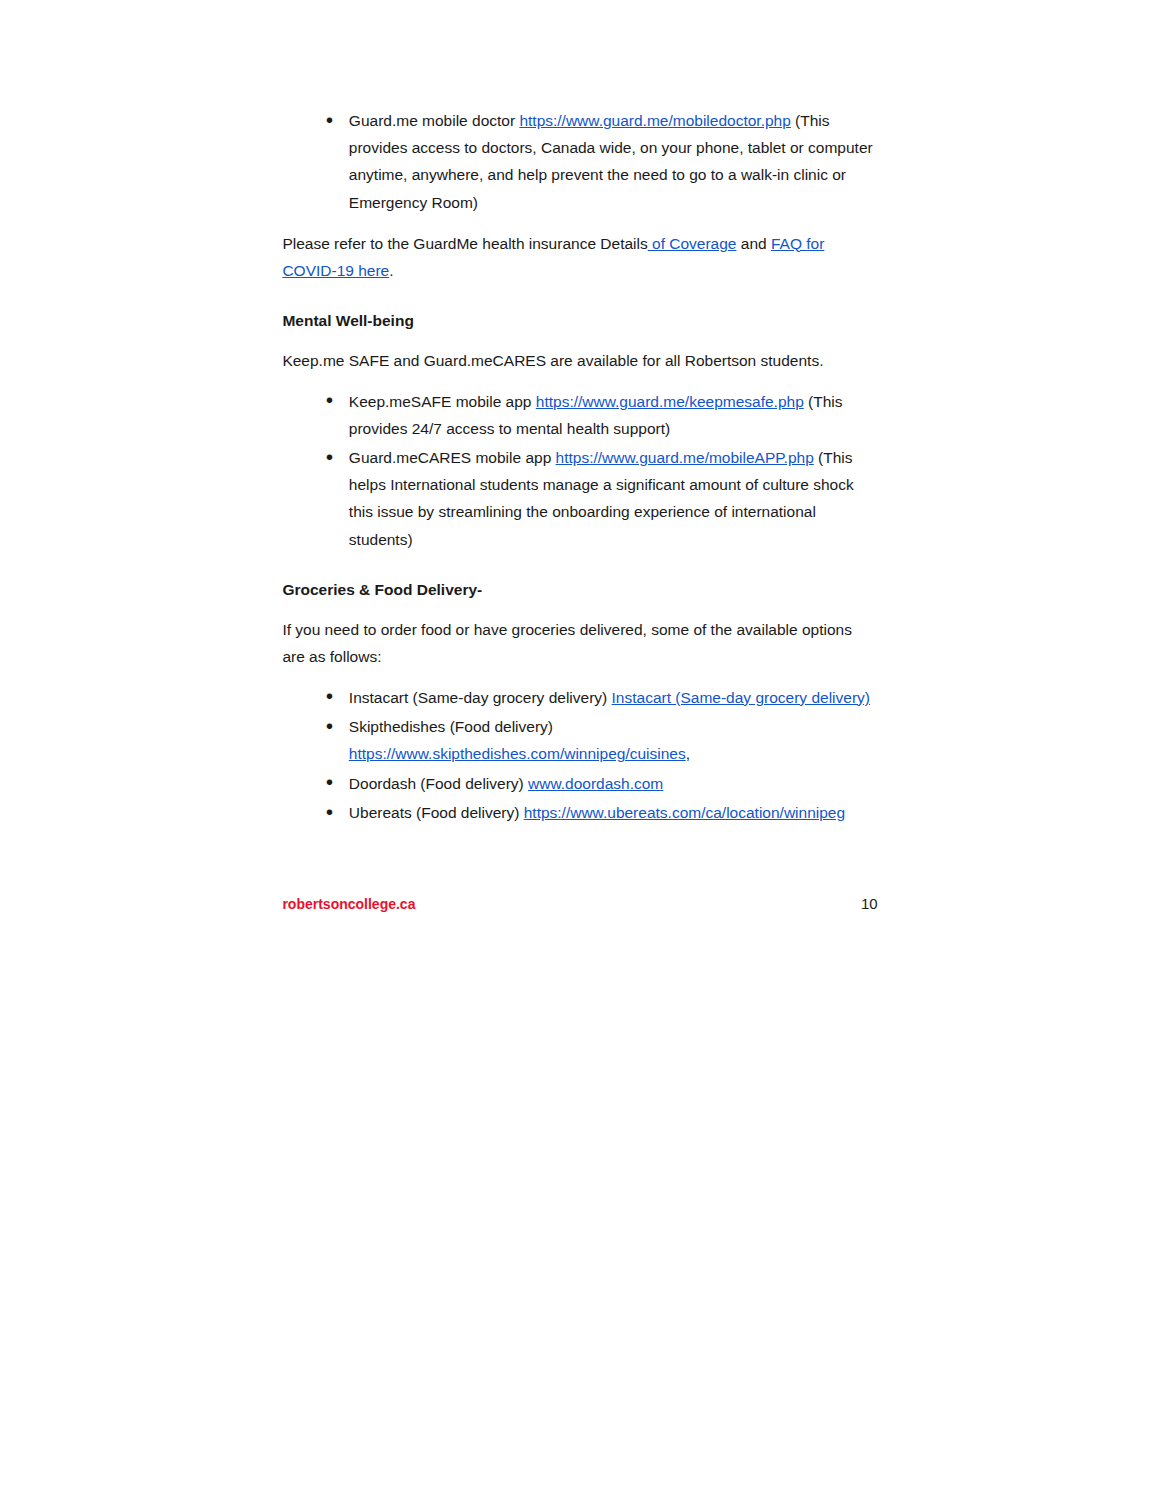Guard.me mobile doctor https://www.guard.me/mobiledoctor.php (This provides access to doctors, Canada wide, on your phone, tablet or computer anytime, anywhere, and help prevent the need to go to a walk-in clinic or Emergency Room)
Please refer to the GuardMe health insurance Details of Coverage and FAQ for COVID-19 here.
Mental Well-being
Keep.me SAFE and Guard.meCARES are available for all Robertson students.
Keep.meSAFE mobile app https://www.guard.me/keepmesafe.php (This provides 24/7 access to mental health support)
Guard.meCARES mobile app https://www.guard.me/mobileAPP.php (This helps International students manage a significant amount of culture shock this issue by streamlining the onboarding experience of international students)
Groceries & Food Delivery-
If you need to order food or have groceries delivered, some of the available options are as follows:
Instacart (Same-day grocery delivery) Instacart (Same-day grocery delivery)
Skipthedishes (Food delivery) https://www.skipthedishes.com/winnipeg/cuisines,
Doordash (Food delivery) www.doordash.com
Ubereats (Food delivery) https://www.ubereats.com/ca/location/winnipeg
robertsoncollege.ca 10